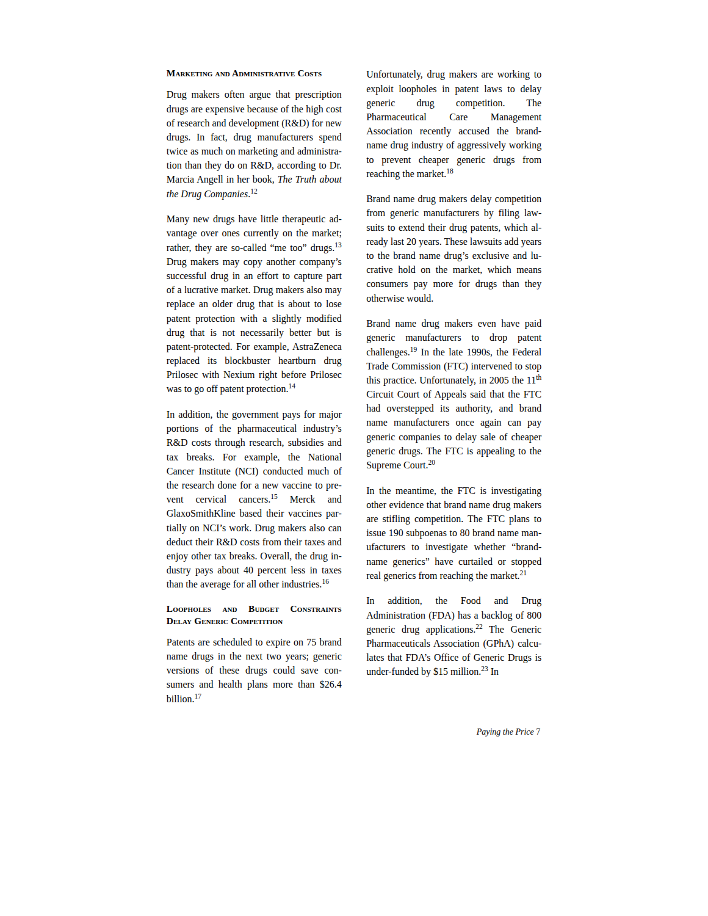Marketing and Administrative Costs
Drug makers often argue that prescription drugs are expensive because of the high cost of research and development (R&D) for new drugs. In fact, drug manufacturers spend twice as much on marketing and administration than they do on R&D, according to Dr. Marcia Angell in her book, The Truth about the Drug Companies.12
Many new drugs have little therapeutic advantage over ones currently on the market; rather, they are so-called “me too” drugs.13 Drug makers may copy another company’s successful drug in an effort to capture part of a lucrative market. Drug makers also may replace an older drug that is about to lose patent protection with a slightly modified drug that is not necessarily better but is patent-protected. For example, AstraZeneca replaced its blockbuster heartburn drug Prilosec with Nexium right before Prilosec was to go off patent protection.14
In addition, the government pays for major portions of the pharmaceutical industry’s R&D costs through research, subsidies and tax breaks. For example, the National Cancer Institute (NCI) conducted much of the research done for a new vaccine to prevent cervical cancers.15 Merck and GlaxoSmithKline based their vaccines partially on NCI’s work. Drug makers also can deduct their R&D costs from their taxes and enjoy other tax breaks. Overall, the drug industry pays about 40 percent less in taxes than the average for all other industries.16
Loopholes and Budget Constraints Delay Generic Competition
Patents are scheduled to expire on 75 brand name drugs in the next two years; generic versions of these drugs could save consumers and health plans more than $26.4 billion.17
Unfortunately, drug makers are working to exploit loopholes in patent laws to delay generic drug competition. The Pharmaceutical Care Management Association recently accused the brand-name drug industry of aggressively working to prevent cheaper generic drugs from reaching the market.18
Brand name drug makers delay competition from generic manufacturers by filing lawsuits to extend their drug patents, which already last 20 years. These lawsuits add years to the brand name drug’s exclusive and lucrative hold on the market, which means consumers pay more for drugs than they otherwise would.
Brand name drug makers even have paid generic manufacturers to drop patent challenges.19 In the late 1990s, the Federal Trade Commission (FTC) intervened to stop this practice. Unfortunately, in 2005 the 11th Circuit Court of Appeals said that the FTC had overstepped its authority, and brand name manufacturers once again can pay generic companies to delay sale of cheaper generic drugs. The FTC is appealing to the Supreme Court.20
In the meantime, the FTC is investigating other evidence that brand name drug makers are stifling competition. The FTC plans to issue 190 subpoenas to 80 brand name manufacturers to investigate whether “brand-name generics” have curtailed or stopped real generics from reaching the market.21
In addition, the Food and Drug Administration (FDA) has a backlog of 800 generic drug applications.22 The Generic Pharmaceuticals Association (GPhA) calculates that FDA’s Office of Generic Drugs is under-funded by $15 million.23 In
Paying the Price 7